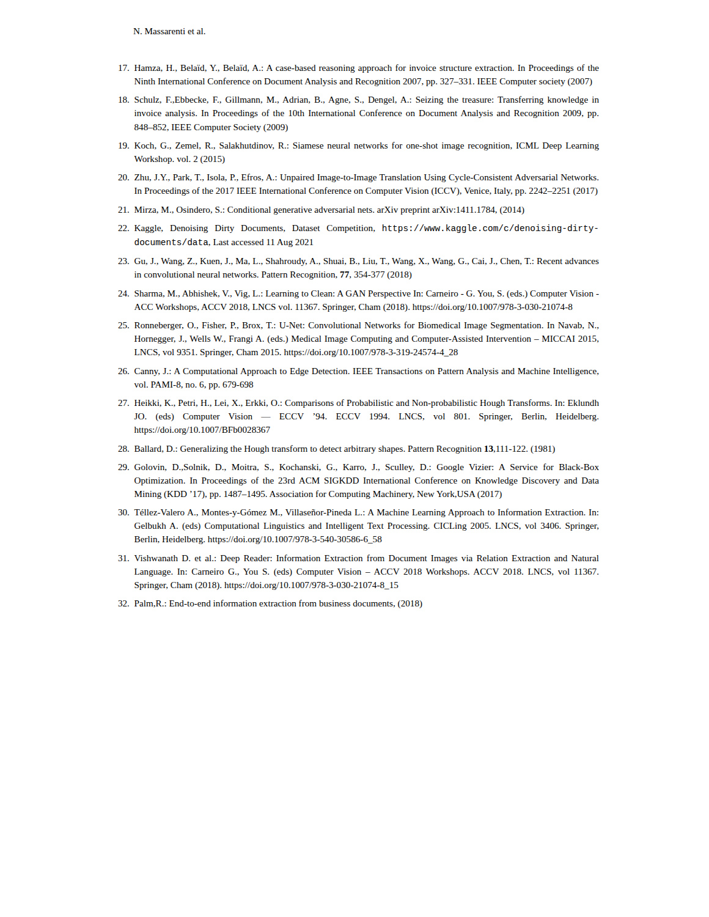N. Massarenti et al.
Hamza, H., Belaïd, Y., Belaïd, A.: A case-based reasoning approach for invoice structure extraction. In Proceedings of the Ninth International Conference on Document Analysis and Recognition 2007, pp. 327–331. IEEE Computer society (2007)
Schulz, F.,Ebbecke, F., Gillmann, M., Adrian, B., Agne, S., Dengel, A.: Seizing the treasure: Transferring knowledge in invoice analysis. In Proceedings of the 10th International Conference on Document Analysis and Recognition 2009, pp. 848–852, IEEE Computer Society (2009)
Koch, G., Zemel, R., Salakhutdinov, R.: Siamese neural networks for one-shot image recognition, ICML Deep Learning Workshop. vol. 2 (2015)
Zhu, J.Y., Park, T., Isola, P., Efros, A.: Unpaired Image-to-Image Translation Using Cycle-Consistent Adversarial Networks. In Proceedings of the 2017 IEEE International Conference on Computer Vision (ICCV), Venice, Italy, pp. 2242–2251 (2017)
Mirza, M., Osindero, S.: Conditional generative adversarial nets. arXiv preprint arXiv:1411.1784, (2014)
Kaggle, Denoising Dirty Documents, Dataset Competition, https://www.kaggle.com/c/denoising-dirty-documents/data, Last accessed 11 Aug 2021
Gu, J., Wang, Z., Kuen, J., Ma, L., Shahroudy, A., Shuai, B., Liu, T., Wang, X., Wang, G., Cai, J., Chen, T.: Recent advances in convolutional neural networks. Pattern Recognition, 77, 354-377 (2018)
Sharma, M., Abhishek, V., Vig, L.: Learning to Clean: A GAN Perspective In: Carneiro - G. You, S. (eds.) Computer Vision - ACC Workshops, ACCV 2018, LNCS vol. 11367. Springer, Cham (2018). https://doi.org/10.1007/978-3-030-21074-8
Ronneberger, O., Fisher, P., Brox, T.: U-Net: Convolutional Networks for Biomedical Image Segmentation. In Navab, N., Hornegger, J., Wells W., Frangi A. (eds.) Medical Image Computing and Computer-Assisted Intervention – MICCAI 2015, LNCS, vol 9351. Springer, Cham 2015. https://doi.org/10.1007/978-3-319-24574-4_28
Canny, J.: A Computational Approach to Edge Detection. IEEE Transactions on Pattern Analysis and Machine Intelligence, vol. PAMI-8, no. 6, pp. 679-698
Heikki, K., Petri, H., Lei, X., Erkki, O.: Comparisons of Probabilistic and Non-probabilistic Hough Transforms. In: Eklundh JO. (eds) Computer Vision — ECCV ’94. ECCV 1994. LNCS, vol 801. Springer, Berlin, Heidelberg. https://doi.org/10.1007/BFb0028367
Ballard, D.: Generalizing the Hough transform to detect arbitrary shapes. Pattern Recognition 13,111-122. (1981)
Golovin, D.,Solnik, D., Moitra, S., Kochanski, G., Karro, J., Sculley, D.: Google Vizier: A Service for Black-Box Optimization. In Proceedings of the 23rd ACM SIGKDD International Conference on Knowledge Discovery and Data Mining (KDD ’17), pp. 1487–1495. Association for Computing Machinery, New York,USA (2017)
Téllez-Valero A., Montes-y-Gómez M., Villaseñor-Pineda L.: A Machine Learning Approach to Information Extraction. In: Gelbukh A. (eds) Computational Linguistics and Intelligent Text Processing. CICLing 2005. LNCS, vol 3406. Springer, Berlin, Heidelberg. https://doi.org/10.1007/978-3-540-30586-6_58
Vishwanath D. et al.: Deep Reader: Information Extraction from Document Images via Relation Extraction and Natural Language. In: Carneiro G., You S. (eds) Computer Vision – ACCV 2018 Workshops. ACCV 2018. LNCS, vol 11367. Springer, Cham (2018). https://doi.org/10.1007/978-3-030-21074-8_15
Palm,R.: End-to-end information extraction from business documents, (2018)